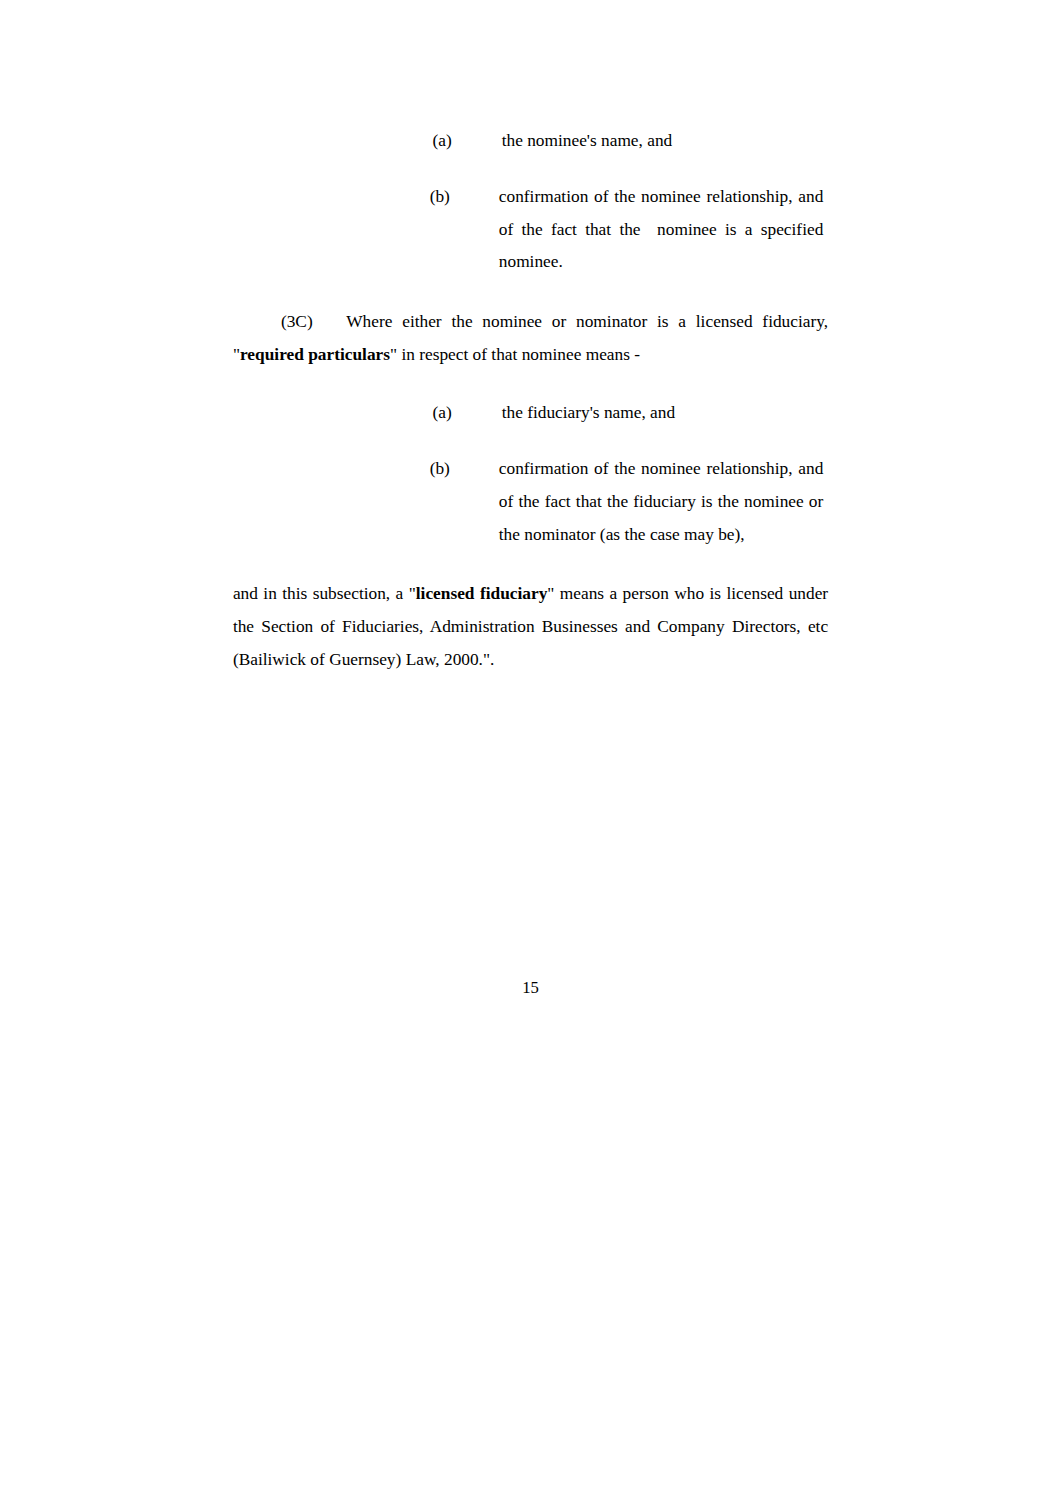(a)
the nominee's name, and
(b)
confirmation of the nominee relationship, and of the fact that the nominee is a specified nominee.
(3C) Where either the nominee or nominator is a licensed fiduciary, "required particulars" in respect of that nominee means -
(a)
the fiduciary's name, and
(b)
confirmation of the nominee relationship, and of the fact that the fiduciary is the nominee or the nominator (as the case may be),
and in this subsection, a "licensed fiduciary" means a person who is licensed under the Section of Fiduciaries, Administration Businesses and Company Directors, etc (Bailiwick of Guernsey) Law, 2000.".
15